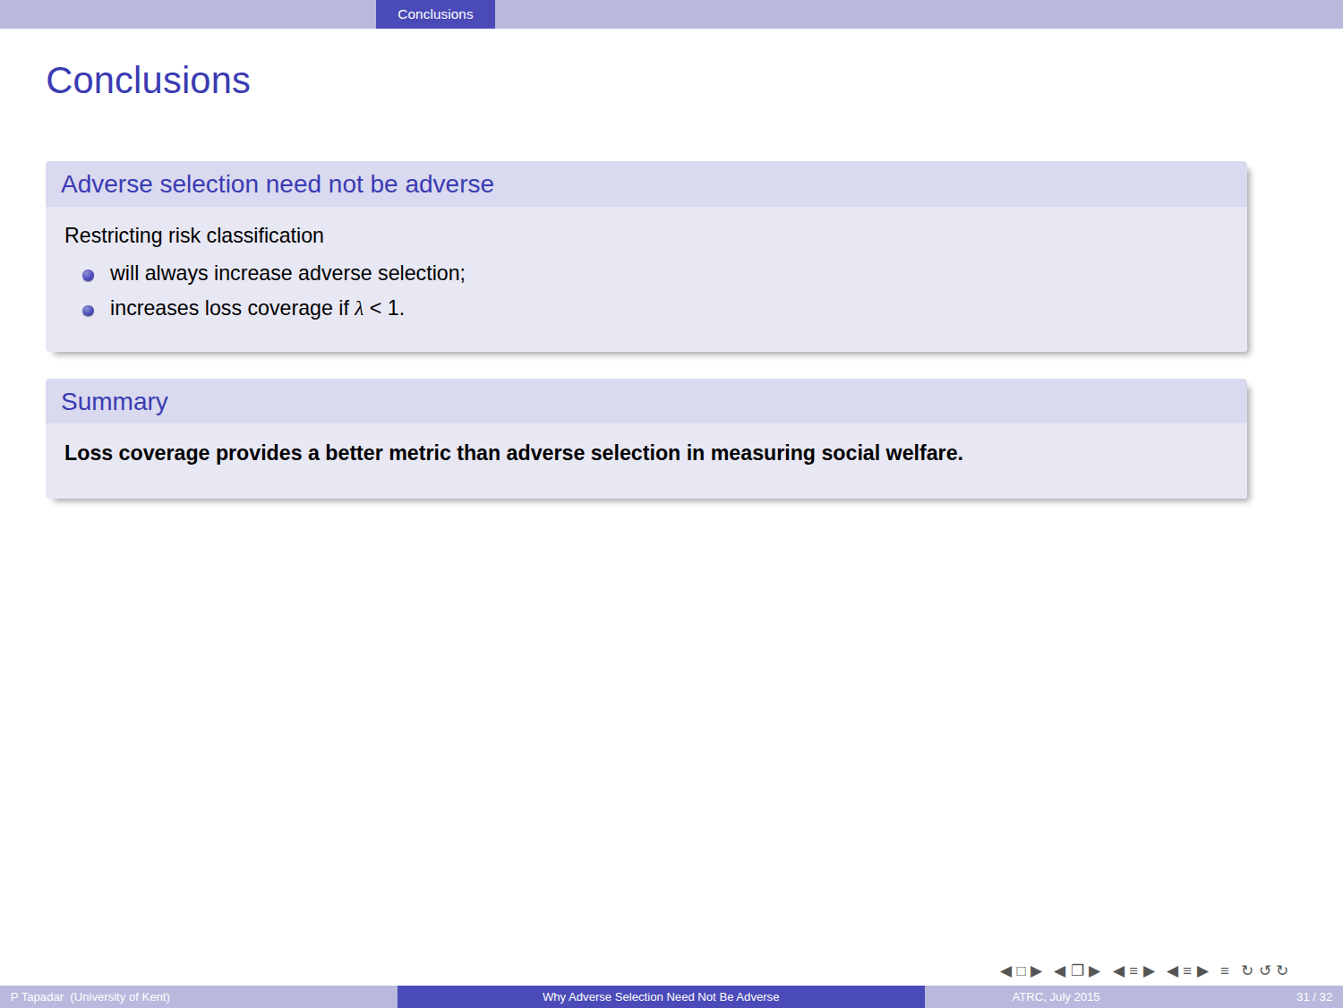Conclusions
Conclusions
Adverse selection need not be adverse
Restricting risk classification
will always increase adverse selection;
increases loss coverage if λ < 1.
Summary
Loss coverage provides a better metric than adverse selection in measuring social welfare.
◀□▶ ◀❐▶ ◀≡▶ ◀≡▶ ≡ ↻↺↻
P Tapadar (University of Kent)
Why Adverse Selection Need Not Be Adverse
ATRC, July 2015
31 / 32